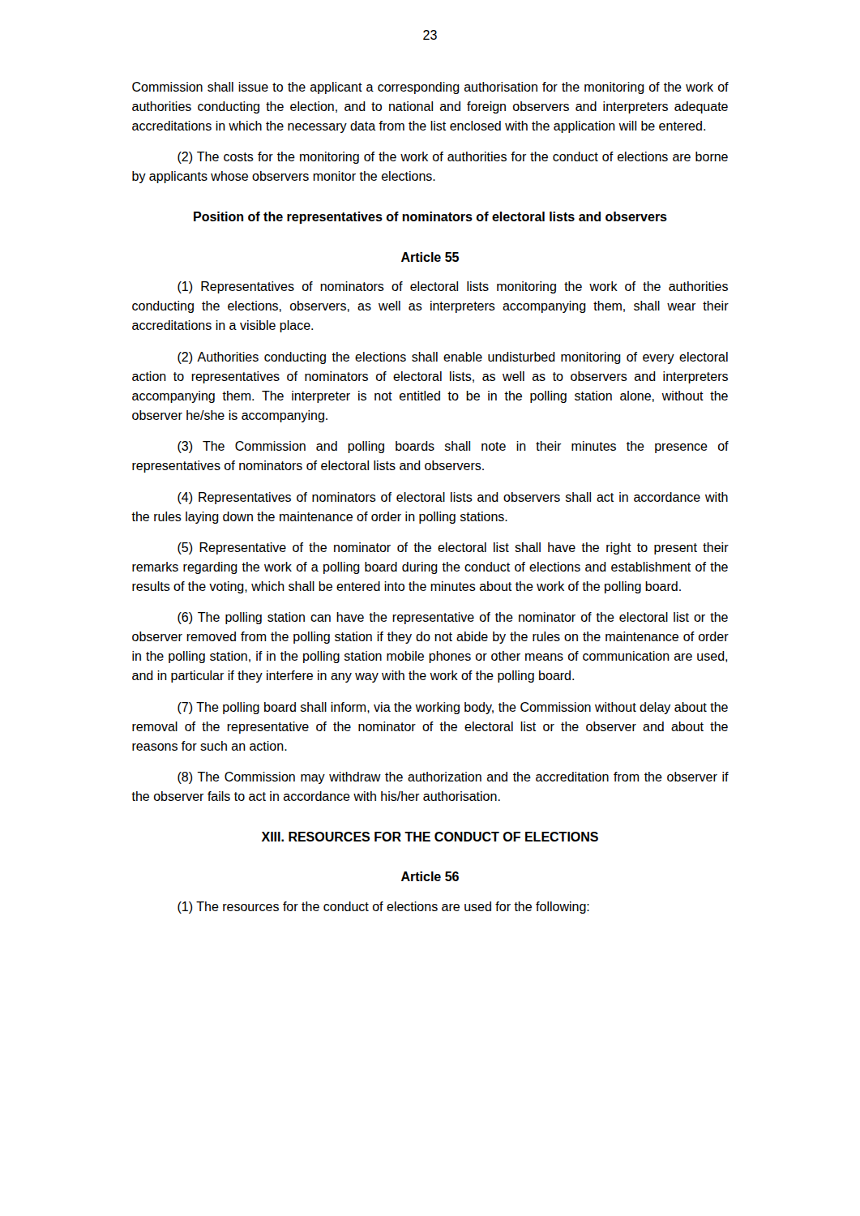23
Commission shall issue to the applicant a corresponding authorisation for the monitoring of the work of authorities conducting the election, and to national and foreign observers and interpreters adequate accreditations in which the necessary data from the list enclosed with the application will be entered.
(2) The costs for the monitoring of the work of authorities for the conduct of elections are borne by applicants whose observers monitor the elections.
Position of the representatives of nominators of electoral lists and observers
Article 55
(1) Representatives of nominators of electoral lists monitoring the work of the authorities conducting the elections, observers, as well as interpreters accompanying them, shall wear their accreditations in a visible place.
(2) Authorities conducting the elections shall enable undisturbed monitoring of every electoral action to representatives of nominators of electoral lists, as well as to observers and interpreters accompanying them. The interpreter is not entitled to be in the polling station alone, without the observer he/she is accompanying.
(3) The Commission and polling boards shall note in their minutes the presence of representatives of nominators of electoral lists and observers.
(4) Representatives of nominators of electoral lists and observers shall act in accordance with the rules laying down the maintenance of order in polling stations.
(5) Representative of the nominator of the electoral list shall have the right to present their remarks regarding the work of a polling board during the conduct of elections and establishment of the results of the voting, which shall be entered into the minutes about the work of the polling board.
(6) The polling station can have the representative of the nominator of the electoral list or the observer removed from the polling station if they do not abide by the rules on the maintenance of order in the polling station, if in the polling station mobile phones or other means of communication are used, and in particular if they interfere in any way with the work of the polling board.
(7) The polling board shall inform, via the working body, the Commission without delay about the removal of the representative of the nominator of the electoral list or the observer and about the reasons for such an action.
(8) The Commission may withdraw the authorization and the accreditation from the observer if the observer fails to act in accordance with his/her authorisation.
XIII. RESOURCES FOR THE CONDUCT OF ELECTIONS
Article 56
(1) The resources for the conduct of elections are used for the following: